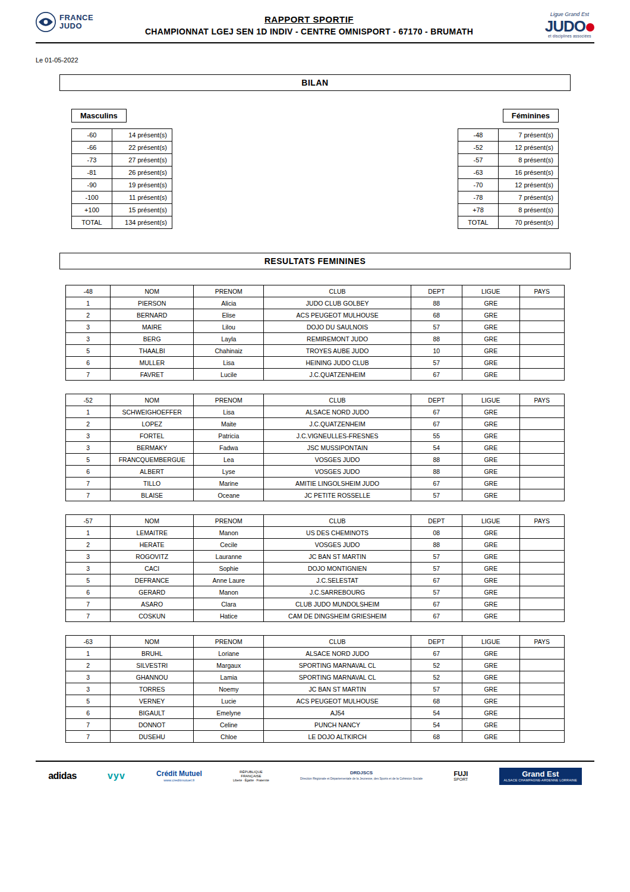FRANCE
JUDO
RAPPORT SPORTIF
CHAMPIONNAT LGEJ SEN 1D INDIV - CENTRE OMNISPORT - 67170 - BRUMATH
Ligue Grand Est
JUDO
et disciplines associées
Le 01-05-2022
BILAN
Masculins
| -60 | 14 présent(s) |
| -66 | 22 présent(s) |
| -73 | 27 présent(s) |
| -81 | 26 présent(s) |
| -90 | 19 présent(s) |
| -100 | 11 présent(s) |
| +100 | 15 présent(s) |
| TOTAL | 134 présent(s) |
Féminines
| -48 | 7 présent(s) |
| -52 | 12 présent(s) |
| -57 | 8 présent(s) |
| -63 | 16 présent(s) |
| -70 | 12 présent(s) |
| -78 | 7 présent(s) |
| +78 | 8 présent(s) |
| TOTAL | 70 présent(s) |
RESULTATS FEMININES
| -48 | NOM | PRENOM | CLUB | DEPT | LIGUE | PAYS |
| --- | --- | --- | --- | --- | --- | --- |
| 1 | PIERSON | Alicia | JUDO CLUB GOLBEY | 88 | GRE | |
| 2 | BERNARD | Elise | ACS PEUGEOT MULHOUSE | 68 | GRE | |
| 3 | MAIRE | Lilou | DOJO DU SAULNOIS | 57 | GRE | |
| 3 | BERG | Layla | REMIREMONT JUDO | 88 | GRE | |
| 5 | THAALBI | Chahinaiz | TROYES AUBE JUDO | 10 | GRE | |
| 6 | MULLER | Lisa | HEINING JUDO CLUB | 57 | GRE | |
| 7 | FAVRET | Lucile | J.C.QUATZENHEIM | 67 | GRE | |
| -52 | NOM | PRENOM | CLUB | DEPT | LIGUE | PAYS |
| --- | --- | --- | --- | --- | --- | --- |
| 1 | SCHWEIGHOEFFER | Lisa | ALSACE NORD JUDO | 67 | GRE | |
| 2 | LOPEZ | Maite | J.C.QUATZENHEIM | 67 | GRE | |
| 3 | FORTEL | Patricia | J.C.VIGNEULLES-FRESNES | 55 | GRE | |
| 3 | BERMAKY | Fadwa | JSC MUSSIPONTAIN | 54 | GRE | |
| 5 | FRANCQUEMBERGUE | Lea | VOSGES JUDO | 88 | GRE | |
| 6 | ALBERT | Lyse | VOSGES JUDO | 88 | GRE | |
| 7 | TILLO | Marine | AMITIE LINGOLSHEIM JUDO | 67 | GRE | |
| 7 | BLAISE | Oceane | JC PETITE ROSSELLE | 57 | GRE | |
| -57 | NOM | PRENOM | CLUB | DEPT | LIGUE | PAYS |
| --- | --- | --- | --- | --- | --- | --- |
| 1 | LEMAITRE | Manon | US DES CHEMINOTS | 08 | GRE | |
| 2 | HERATE | Cecile | VOSGES JUDO | 88 | GRE | |
| 3 | ROGOVITZ | Lauranne | JC BAN ST MARTIN | 57 | GRE | |
| 3 | CACI | Sophie | DOJO MONTIGNIEN | 57 | GRE | |
| 5 | DEFRANCE | Anne Laure | J.C.SELESTAT | 67 | GRE | |
| 6 | GERARD | Manon | J.C.SARREBOURG | 57 | GRE | |
| 7 | ASARO | Clara | CLUB JUDO MUNDOLSHEIM | 67 | GRE | |
| 7 | COSKUN | Hatice | CAM DE DINGSHEIM GRIESHEIM | 67 | GRE | |
| -63 | NOM | PRENOM | CLUB | DEPT | LIGUE | PAYS |
| --- | --- | --- | --- | --- | --- | --- |
| 1 | BRUHL | Loriane | ALSACE NORD JUDO | 67 | GRE | |
| 2 | SILVESTRI | Margaux | SPORTING MARNAVAL CL | 52 | GRE | |
| 3 | GHANNOU | Lamia | SPORTING MARNAVAL CL | 52 | GRE | |
| 3 | TORRES | Noemy | JC BAN ST MARTIN | 57 | GRE | |
| 5 | VERNEY | Lucie | ACS PEUGEOT MULHOUSE | 68 | GRE | |
| 6 | BIGAULT | Emelyne | AJ54 | 54 | GRE | |
| 7 | DONNOT | Celine | PUNCH NANCY | 54 | GRE | |
| 7 | DUSEHU | Chloe | LE DOJO ALTKIRCH | 68 | GRE | |
adidas
vyv
Crédit Mutuelwww.creditmutuel.fr
RÉPUBLIQUE
FRANÇAISE
Liberté · Égalité · Fraternité
DRDJSCS
Direction Régionale et Départementale de la Jeunesse, des Sports et de la Cohésion Sociale
FUJISPORT
Grand EstALSACE CHAMPAGNE-ARDENNE LORRAINE